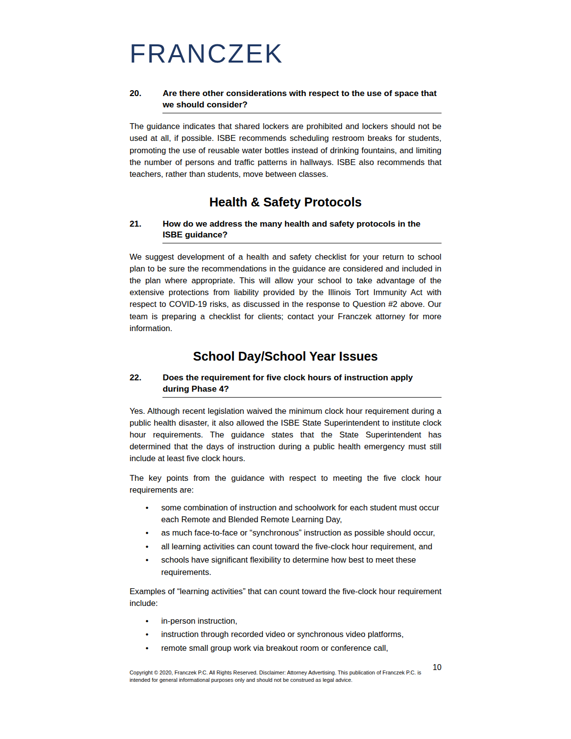FRANCZEK
20.
Are there other considerations with respect to the use of space that we should consider?
The guidance indicates that shared lockers are prohibited and lockers should not be used at all, if possible. ISBE recommends scheduling restroom breaks for students, promoting the use of reusable water bottles instead of drinking fountains, and limiting the number of persons and traffic patterns in hallways. ISBE also recommends that teachers, rather than students, move between classes.
Health & Safety Protocols
21.
How do we address the many health and safety protocols in the ISBE guidance?
We suggest development of a health and safety checklist for your return to school plan to be sure the recommendations in the guidance are considered and included in the plan where appropriate. This will allow your school to take advantage of the extensive protections from liability provided by the Illinois Tort Immunity Act with respect to COVID-19 risks, as discussed in the response to Question #2 above. Our team is preparing a checklist for clients; contact your Franczek attorney for more information.
School Day/School Year Issues
22.
Does the requirement for five clock hours of instruction apply during Phase 4?
Yes. Although recent legislation waived the minimum clock hour requirement during a public health disaster, it also allowed the ISBE State Superintendent to institute clock hour requirements. The guidance states that the State Superintendent has determined that the days of instruction during a public health emergency must still include at least five clock hours.
The key points from the guidance with respect to meeting the five clock hour requirements are:
some combination of instruction and schoolwork for each student must occur each Remote and Blended Remote Learning Day,
as much face-to-face or “synchronous” instruction as possible should occur,
all learning activities can count toward the five-clock hour requirement, and
schools have significant flexibility to determine how best to meet these requirements.
Examples of “learning activities” that can count toward the five-clock hour requirement include:
in-person instruction,
instruction through recorded video or synchronous video platforms,
remote small group work via breakout room or conference call,
10
Copyright © 2020, Franczek P.C. All Rights Reserved. Disclaimer: Attorney Advertising. This publication of Franczek P.C. is intended for general informational purposes only and should not be construed as legal advice.